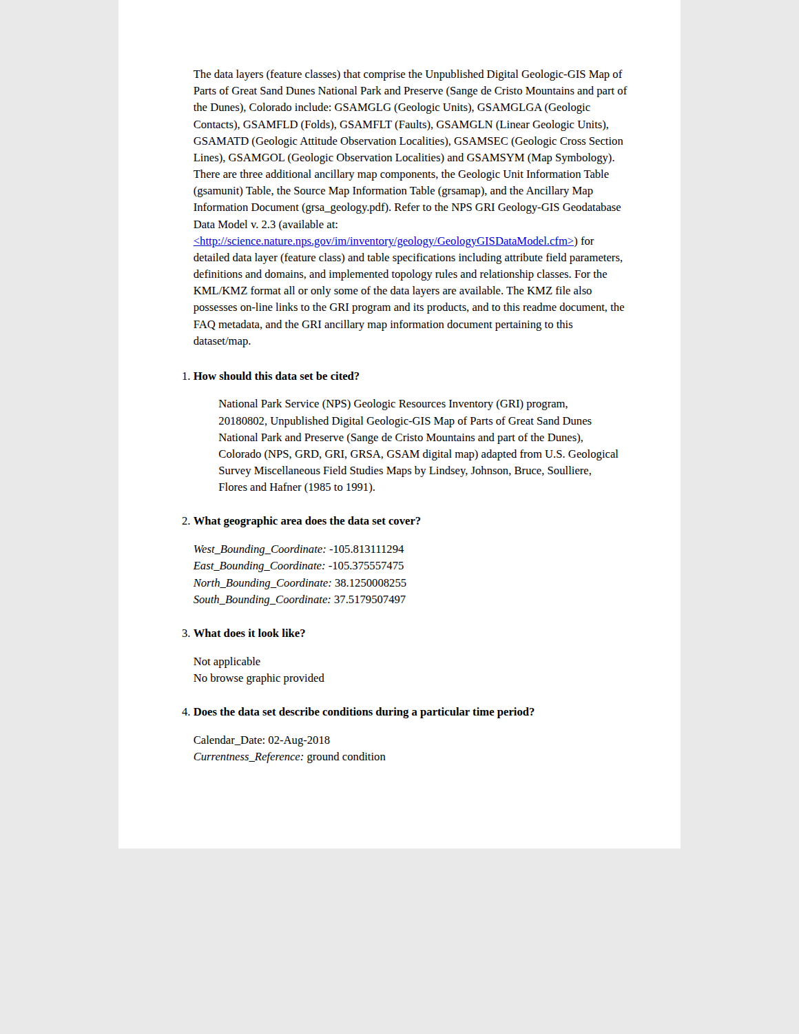The data layers (feature classes) that comprise the Unpublished Digital Geologic-GIS Map of Parts of Great Sand Dunes National Park and Preserve (Sange de Cristo Mountains and part of the Dunes), Colorado include: GSAMGLG (Geologic Units), GSAMGLGA (Geologic Contacts), GSAMFLD (Folds), GSAMFLT (Faults), GSAMGLN (Linear Geologic Units), GSAMATD (Geologic Attitude Observation Localities), GSAMSEC (Geologic Cross Section Lines), GSAMGOL (Geologic Observation Localities) and GSAMSYM (Map Symbology). There are three additional ancillary map components, the Geologic Unit Information Table (gsamunit) Table, the Source Map Information Table (grsamap), and the Ancillary Map Information Document (grsa_geology.pdf). Refer to the NPS GRI Geology-GIS Geodatabase Data Model v. 2.3 (available at:
<http://science.nature.nps.gov/im/inventory/geology/GeologyGISDataModel.cfm>) for detailed data layer (feature class) and table specifications including attribute field parameters, definitions and domains, and implemented topology rules and relationship classes. For the KML/KMZ format all or only some of the data layers are available. The KMZ file also possesses on-line links to the GRI program and its products, and to this readme document, the FAQ metadata, and the GRI ancillary map information document pertaining to this dataset/map.
How should this data set be cited?
National Park Service (NPS) Geologic Resources Inventory (GRI) program, 20180802, Unpublished Digital Geologic-GIS Map of Parts of Great Sand Dunes National Park and Preserve (Sange de Cristo Mountains and part of the Dunes), Colorado (NPS, GRD, GRI, GRSA, GSAM digital map) adapted from U.S. Geological Survey Miscellaneous Field Studies Maps by Lindsey, Johnson, Bruce, Soulliere, Flores and Hafner (1985 to 1991).
What geographic area does the data set cover?
West_Bounding_Coordinate: -105.813111294
East_Bounding_Coordinate: -105.375557475
North_Bounding_Coordinate: 38.1250008255
South_Bounding_Coordinate: 37.5179507497
What does it look like?
Not applicable
No browse graphic provided
Does the data set describe conditions during a particular time period?
Calendar_Date: 02-Aug-2018
Currentness_Reference: ground condition